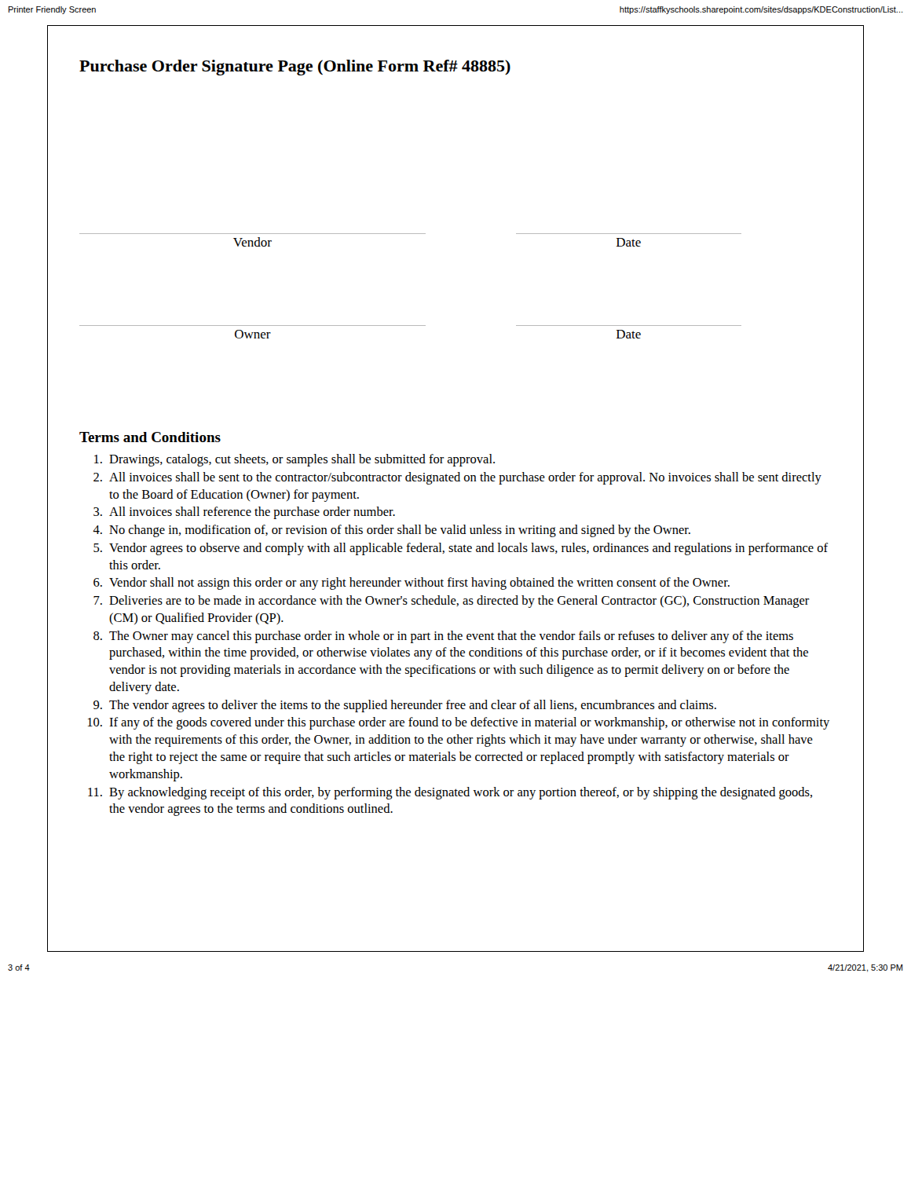Printer Friendly Screen https://staffkyschools.sharepoint.com/sites/dsapps/KDEConstruction/List...
Purchase Order Signature Page (Online Form Ref# 48885)
| Vendor | | Date | |
| Owner | | Date | |
Terms and Conditions
Drawings, catalogs, cut sheets, or samples shall be submitted for approval.
All invoices shall be sent to the contractor/subcontractor designated on the purchase order for approval. No invoices shall be sent directly to the Board of Education (Owner) for payment.
All invoices shall reference the purchase order number.
No change in, modification of, or revision of this order shall be valid unless in writing and signed by the Owner.
Vendor agrees to observe and comply with all applicable federal, state and locals laws, rules, ordinances and regulations in performance of this order.
Vendor shall not assign this order or any right hereunder without first having obtained the written consent of the Owner.
Deliveries are to be made in accordance with the Owner's schedule, as directed by the General Contractor (GC), Construction Manager (CM) or Qualified Provider (QP).
The Owner may cancel this purchase order in whole or in part in the event that the vendor fails or refuses to deliver any of the items purchased, within the time provided, or otherwise violates any of the conditions of this purchase order, or if it becomes evident that the vendor is not providing materials in accordance with the specifications or with such diligence as to permit delivery on or before the delivery date.
The vendor agrees to deliver the items to the supplied hereunder free and clear of all liens, encumbrances and claims.
If any of the goods covered under this purchase order are found to be defective in material or workmanship, or otherwise not in conformity with the requirements of this order, the Owner, in addition to the other rights which it may have under warranty or otherwise, shall have the right to reject the same or require that such articles or materials be corrected or replaced promptly with satisfactory materials or workmanship.
By acknowledging receipt of this order, by performing the designated work or any portion thereof, or by shipping the designated goods, the vendor agrees to the terms and conditions outlined.
3 of 4 4/21/2021, 5:30 PM